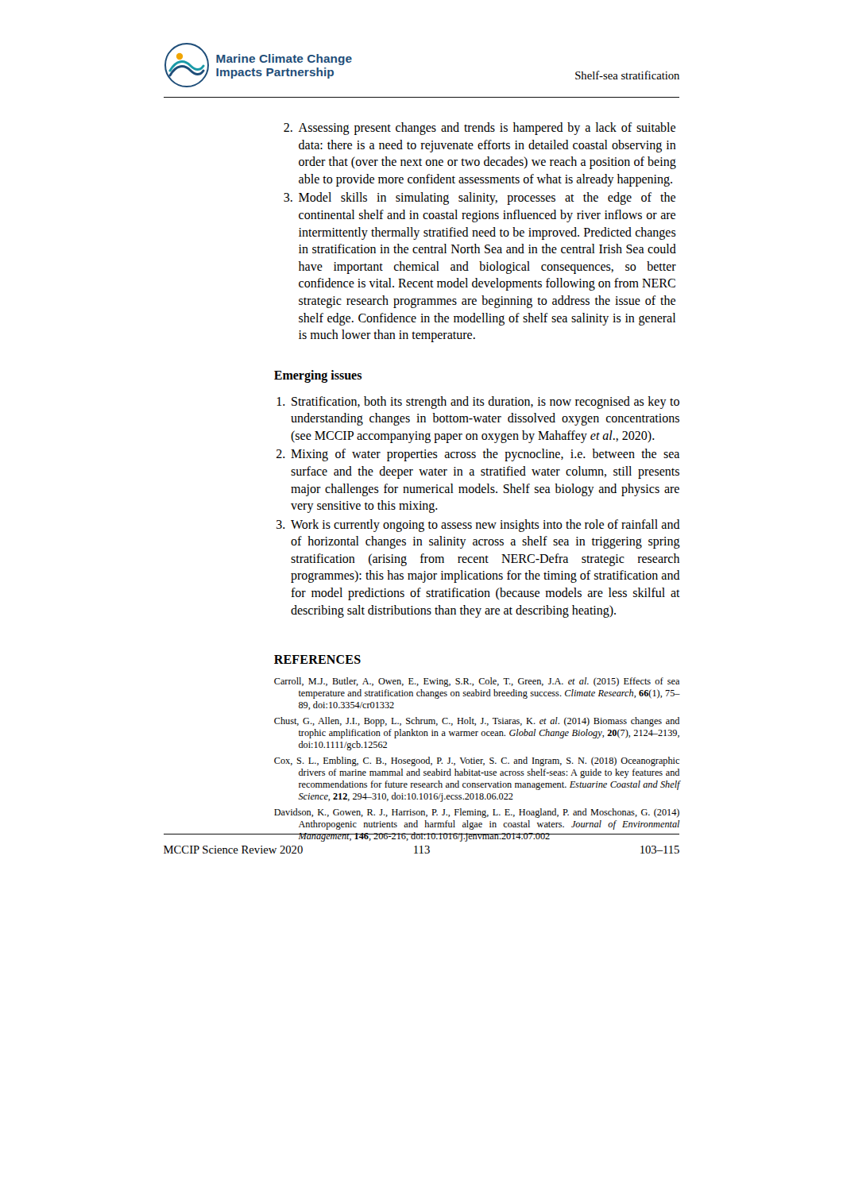Marine Climate Change Impacts Partnership
Shelf-sea stratification
Assessing present changes and trends is hampered by a lack of suitable data: there is a need to rejuvenate efforts in detailed coastal observing in order that (over the next one or two decades) we reach a position of being able to provide more confident assessments of what is already happening.
Model skills in simulating salinity, processes at the edge of the continental shelf and in coastal regions influenced by river inflows or are intermittently thermally stratified need to be improved. Predicted changes in stratification in the central North Sea and in the central Irish Sea could have important chemical and biological consequences, so better confidence is vital. Recent model developments following on from NERC strategic research programmes are beginning to address the issue of the shelf edge. Confidence in the modelling of shelf sea salinity is in general is much lower than in temperature.
Emerging issues
Stratification, both its strength and its duration, is now recognised as key to understanding changes in bottom-water dissolved oxygen concentrations (see MCCIP accompanying paper on oxygen by Mahaffey et al., 2020).
Mixing of water properties across the pycnocline, i.e. between the sea surface and the deeper water in a stratified water column, still presents major challenges for numerical models. Shelf sea biology and physics are very sensitive to this mixing.
Work is currently ongoing to assess new insights into the role of rainfall and of horizontal changes in salinity across a shelf sea in triggering spring stratification (arising from recent NERC-Defra strategic research programmes): this has major implications for the timing of stratification and for model predictions of stratification (because models are less skilful at describing salt distributions than they are at describing heating).
REFERENCES
Carroll, M.J., Butler, A., Owen, E., Ewing, S.R., Cole, T., Green, J.A. et al. (2015) Effects of sea temperature and stratification changes on seabird breeding success. Climate Research, 66(1), 75–89, doi:10.3354/cr01332
Chust, G., Allen, J.I., Bopp, L., Schrum, C., Holt, J., Tsiaras, K. et al. (2014) Biomass changes and trophic amplification of plankton in a warmer ocean. Global Change Biology, 20(7), 2124–2139, doi:10.1111/gcb.12562
Cox, S. L., Embling, C. B., Hosegood, P. J., Votier, S. C. and Ingram, S. N. (2018) Oceanographic drivers of marine mammal and seabird habitat-use across shelf-seas: A guide to key features and recommendations for future research and conservation management. Estuarine Coastal and Shelf Science, 212, 294–310, doi:10.1016/j.ecss.2018.06.022
Davidson, K., Gowen, R. J., Harrison, P. J., Fleming, L. E., Hoagland, P. and Moschonas, G. (2014) Anthropogenic nutrients and harmful algae in coastal waters. Journal of Environmental Management, 146, 206-216, doi:10.1016/j.jenvman.2014.07.002
MCCIP Science Review 2020
113
103–115